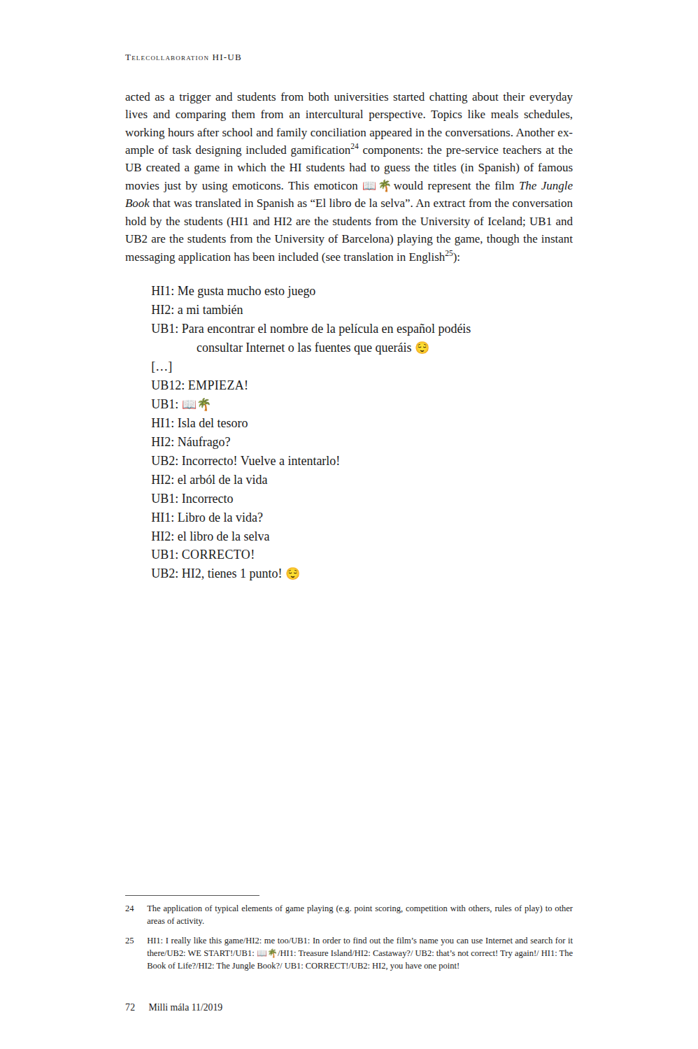Telecollaboration HI-UB
acted as a trigger and students from both universities started chatting about their everyday lives and comparing them from an intercultural perspective. Topics like meals schedules, working hours after school and family conciliation appeared in the conversations. Another example of task designing included gamification24 components: the pre-service teachers at the UB created a game in which the HI students had to guess the titles (in Spanish) of famous movies just by using emoticons. This emoticon 📖🌴would represent the film The Jungle Book that was translated in Spanish as “El libro de la selva”. An extract from the conversation hold by the students (HI1 and HI2 are the students from the University of Iceland; UB1 and UB2 are the students from the University of Barcelona) playing the game, though the instant messaging application has been included (see translation in English25):
HI1: Me gusta mucho esto juego
HI2: a mi también
UB1: Para encontrar el nombre de la película en español podéisconsultar Internet o las fuentes que queráis 😌
[…]
UB12: EMPIEZA!
UB1: 📖🌴
HI1: Isla del tesoro
HI2: Náufrago?
UB2: Incorrecto! Vuelve a intentarlo!
HI2: el arból de la vida
UB1: Incorrecto
HI1: Libro de la vida?
HI2: el libro de la selva
UB1: CORRECTO!
UB2: HI2, tienes 1 punto! 😌
24
The application of typical elements of game playing (e.g. point scoring, competition with others, rules of play) to other areas of activity.
25
HI1: I really like this game/HI2: me too/UB1: In order to find out the film’s name you can use Internet and search for it there/UB2: WE START!/UB1: 📖🌴/HI1: Treasure Island/HI2: Castaway?/ UB2: that’s not correct! Try again!/ HI1: The Book of Life?/HI2: The Jungle Book?/ UB1: CORRECT!/UB2: HI2, you have one point!
72 Milli mála 11/2019